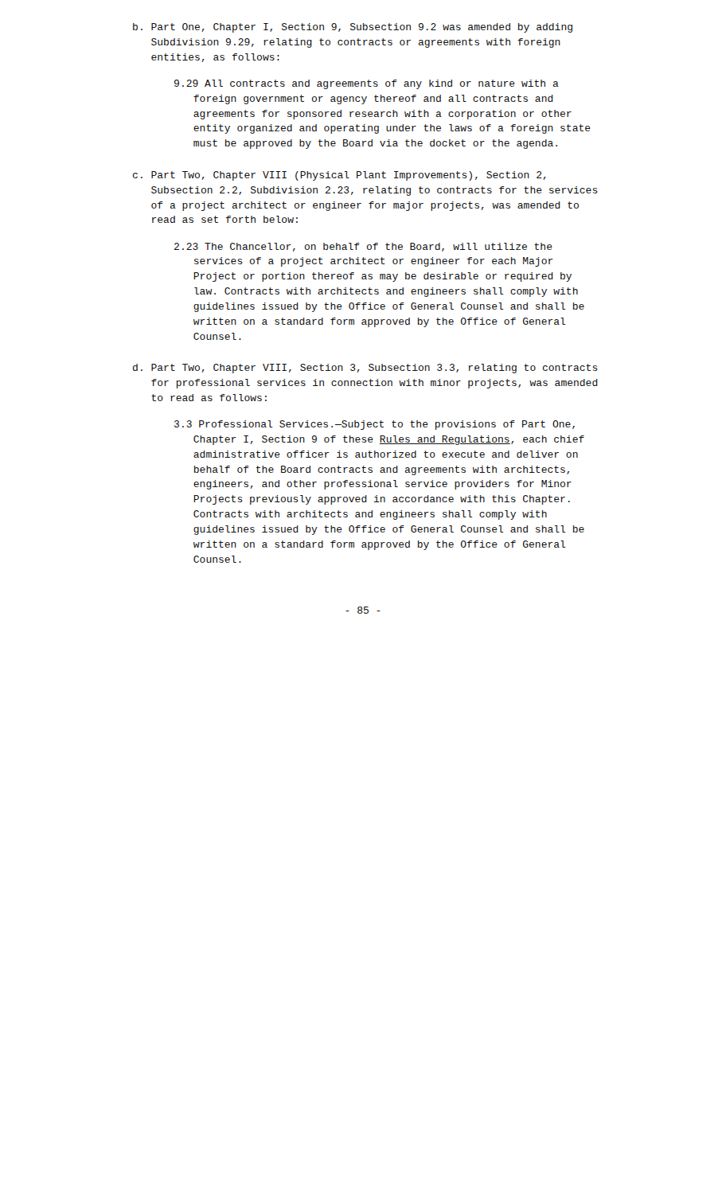Part One, Chapter I, Section 9, Subsection 9.2 was amended by adding Subdivision 9.29, relating to contracts or agreements with foreign entities, as follows:
9.29 All contracts and agreements of any kind or nature with a foreign government or agency thereof and all contracts and agreements for sponsored research with a corporation or other entity organized and operating under the laws of a foreign state must be approved by the Board via the docket or the agenda.
Part Two, Chapter VIII (Physical Plant Improvements), Section 2, Subsection 2.2, Subdivision 2.23, relating to contracts for the services of a project architect or engineer for major projects, was amended to read as set forth below:
2.23 The Chancellor, on behalf of the Board, will utilize the services of a project architect or engineer for each Major Project or portion thereof as may be desirable or required by law. Contracts with architects and engineers shall comply with guidelines issued by the Office of General Counsel and shall be written on a standard form approved by the Office of General Counsel.
Part Two, Chapter VIII, Section 3, Subsection 3.3, relating to contracts for professional services in connection with minor projects, was amended to read as follows:
3.3 Professional Services.—Subject to the provisions of Part One, Chapter I, Section 9 of these Rules and Regulations, each chief administrative officer is authorized to execute and deliver on behalf of the Board contracts and agreements with architects, engineers, and other professional service providers for Minor Projects previously approved in accordance with this Chapter. Contracts with architects and engineers shall comply with guidelines issued by the Office of General Counsel and shall be written on a standard form approved by the Office of General Counsel.
- 85 -